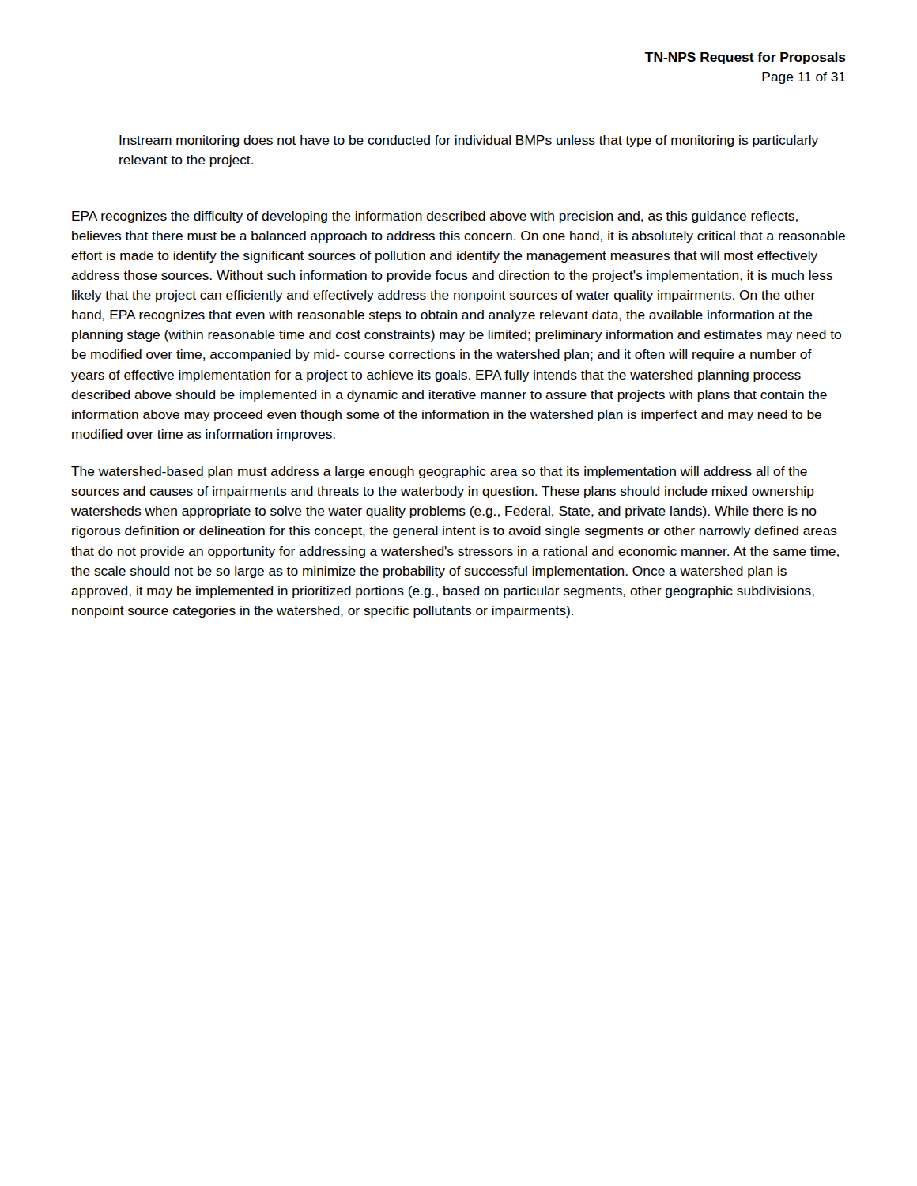TN-NPS Request for Proposals
Page 11 of 31
Instream monitoring does not have to be conducted for individual BMPs unless that type of monitoring is particularly relevant to the project.
EPA recognizes the difficulty of developing the information described above with precision and, as this guidance reflects, believes that there must be a balanced approach to address this concern. On one hand, it is absolutely critical that a reasonable effort is made to identify the significant sources of pollution and identify the management measures that will most effectively address those sources. Without such information to provide focus and direction to the project's implementation, it is much less likely that the project can efficiently and effectively address the nonpoint sources of water quality impairments. On the other hand, EPA recognizes that even with reasonable steps to obtain and analyze relevant data, the available information at the planning stage (within reasonable time and cost constraints) may be limited; preliminary information and estimates may need to be modified over time, accompanied by mid- course corrections in the watershed plan; and it often will require a number of years of effective implementation for a project to achieve its goals. EPA fully intends that the watershed planning process described above should be implemented in a dynamic and iterative manner to assure that projects with plans that contain the information above may proceed even though some of the information in the watershed plan is imperfect and may need to be modified over time as information improves.
The watershed-based plan must address a large enough geographic area so that its implementation will address all of the sources and causes of impairments and threats to the waterbody in question. These plans should include mixed ownership watersheds when appropriate to solve the water quality problems (e.g., Federal, State, and private lands). While there is no rigorous definition or delineation for this concept, the general intent is to avoid single segments or other narrowly defined areas that do not provide an opportunity for addressing a watershed's stressors in a rational and economic manner. At the same time, the scale should not be so large as to minimize the probability of successful implementation. Once a watershed plan is approved, it may be implemented in prioritized portions (e.g., based on particular segments, other geographic subdivisions, nonpoint source categories in the watershed, or specific pollutants or impairments).